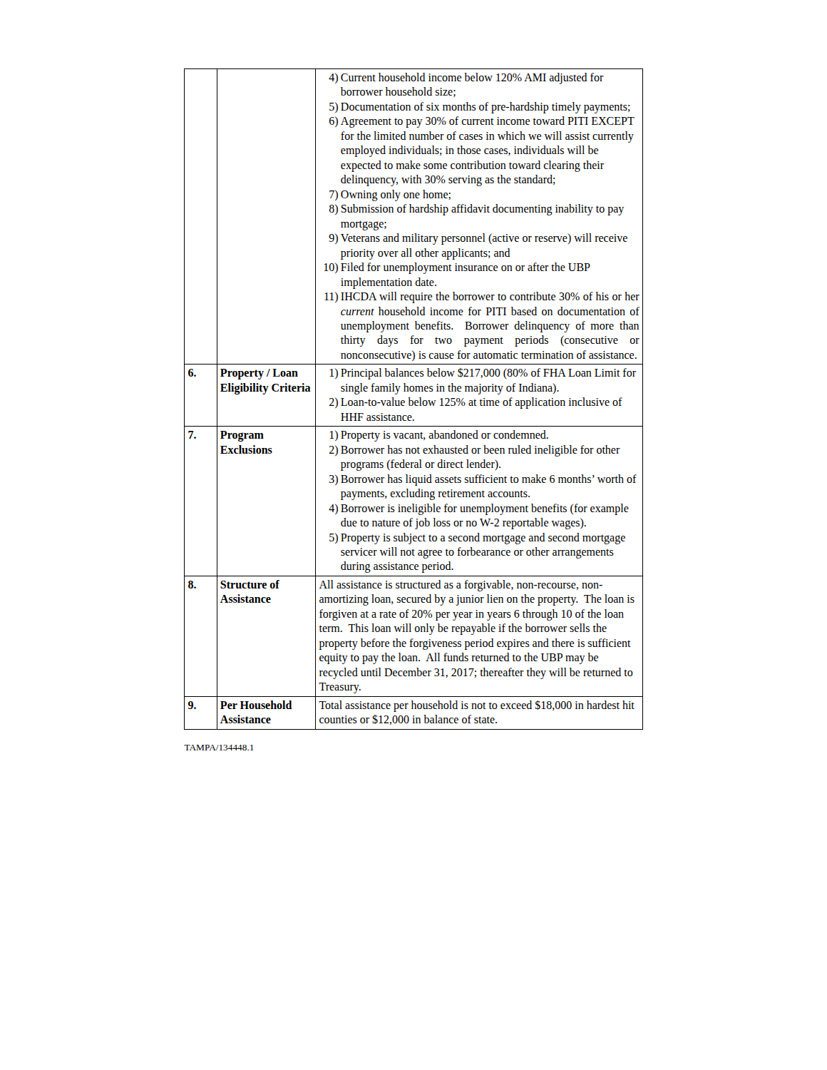| | | 4) Current household income below 120% AMI adjusted for borrower household size; 5) Documentation of six months of pre-hardship timely payments; 6) Agreement to pay 30% of current income toward PITI EXCEPT for the limited number of cases in which we will assist currently employed individuals; in those cases, individuals will be expected to make some contribution toward clearing their delinquency, with 30% serving as the standard; 7) Owning only one home; 8) Submission of hardship affidavit documenting inability to pay mortgage; 9) Veterans and military personnel (active or reserve) will receive priority over all other applicants; and 10) Filed for unemployment insurance on or after the UBP implementation date. 11) IHCDA will require the borrower to contribute 30% of his or her current household income for PITI based on documentation of unemployment benefits. Borrower delinquency of more than thirty days for two payment periods (consecutive or nonconsecutive) is cause for automatic termination of assistance. |
| 6. | Property / Loan Eligibility Criteria | 1) Principal balances below $217,000 (80% of FHA Loan Limit for single family homes in the majority of Indiana). 2) Loan-to-value below 125% at time of application inclusive of HHF assistance. |
| 7. | Program Exclusions | 1) Property is vacant, abandoned or condemned. 2) Borrower has not exhausted or been ruled ineligible for other programs (federal or direct lender). 3) Borrower has liquid assets sufficient to make 6 months’ worth of payments, excluding retirement accounts. 4) Borrower is ineligible for unemployment benefits (for example due to nature of job loss or no W-2 reportable wages). 5) Property is subject to a second mortgage and second mortgage servicer will not agree to forbearance or other arrangements during assistance period. |
| 8. | Structure of Assistance | All assistance is structured as a forgivable, non-recourse, non-amortizing loan, secured by a junior lien on the property. The loan is forgiven at a rate of 20% per year in years 6 through 10 of the loan term. This loan will only be repayable if the borrower sells the property before the forgiveness period expires and there is sufficient equity to pay the loan. All funds returned to the UBP may be recycled until December 31, 2017; thereafter they will be returned to Treasury. |
| 9. | Per Household Assistance | Total assistance per household is not to exceed $18,000 in hardest hit counties or $12,000 in balance of state. |
TAMPA/134448.1